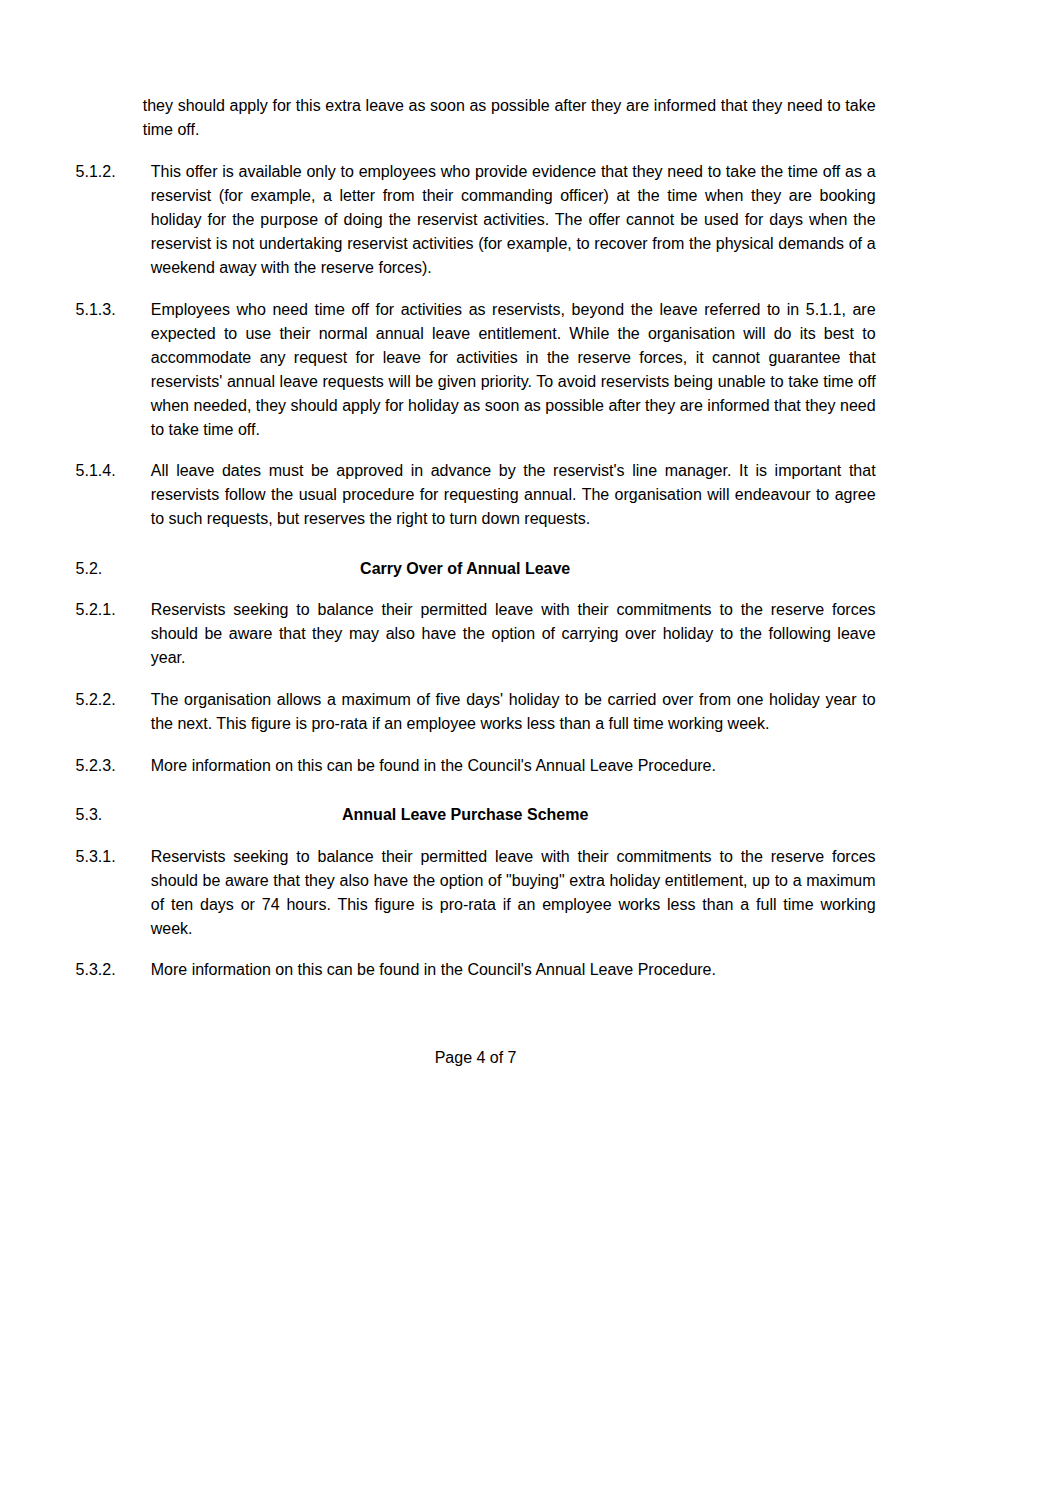they should apply for this extra leave as soon as possible after they are informed that they need to take time off.
5.1.2.
This offer is available only to employees who provide evidence that they need to take the time off as a reservist (for example, a letter from their commanding officer) at the time when they are booking holiday for the purpose of doing the reservist activities. The offer cannot be used for days when the reservist is not undertaking reservist activities (for example, to recover from the physical demands of a weekend away with the reserve forces).
5.1.3.
Employees who need time off for activities as reservists, beyond the leave referred to in 5.1.1, are expected to use their normal annual leave entitlement. While the organisation will do its best to accommodate any request for leave for activities in the reserve forces, it cannot guarantee that reservists' annual leave requests will be given priority. To avoid reservists being unable to take time off when needed, they should apply for holiday as soon as possible after they are informed that they need to take time off.
5.1.4.
All leave dates must be approved in advance by the reservist's line manager. It is important that reservists follow the usual procedure for requesting annual. The organisation will endeavour to agree to such requests, but reserves the right to turn down requests.
5.2.
Carry Over of Annual Leave
5.2.1.
Reservists seeking to balance their permitted leave with their commitments to the reserve forces should be aware that they may also have the option of carrying over holiday to the following leave year.
5.2.2.
The organisation allows a maximum of five days' holiday to be carried over from one holiday year to the next. This figure is pro-rata if an employee works less than a full time working week.
5.2.3.
More information on this can be found in the Council's Annual Leave Procedure.
5.3.
Annual Leave Purchase Scheme
5.3.1.
Reservists seeking to balance their permitted leave with their commitments to the reserve forces should be aware that they also have the option of "buying" extra holiday entitlement, up to a maximum of ten days or 74 hours. This figure is pro-rata if an employee works less than a full time working week.
5.3.2.
More information on this can be found in the Council's Annual Leave Procedure.
Page 4 of 7